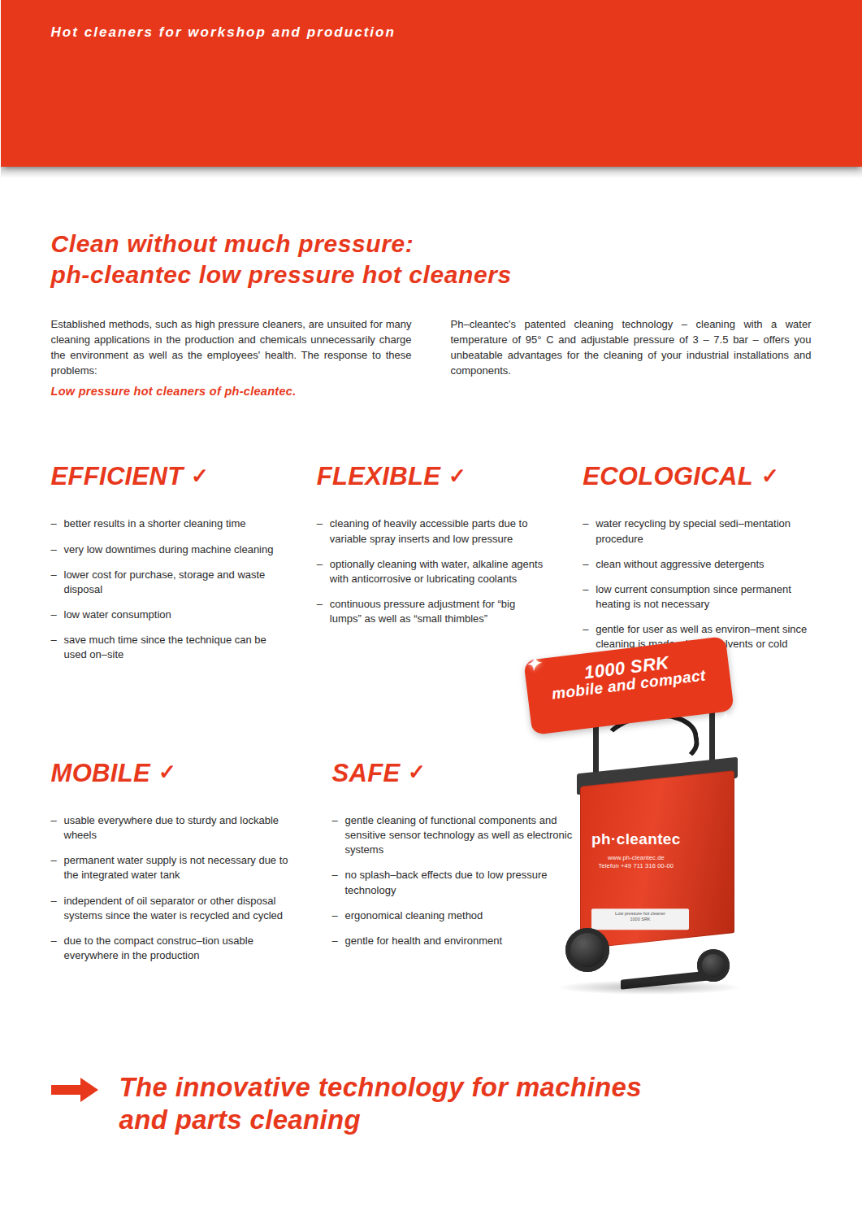Hot cleaners for workshop and production
Clean without much pressure:
ph-cleantec low pressure hot cleaners
Established methods, such as high pressure cleaners, are unsuited for many cleaning applications in the production and chemicals unnecessarily charge the environment as well as the employees' health. The response to these problems:
Low pressure hot cleaners of ph-cleantec.
Ph–cleantec's patented cleaning technology – cleaning with a water temperature of 95° C and adjustable pressure of 3 – 7.5 bar – offers you unbeatable advantages for the cleaning of your industrial installations and components.
EFFICIENT ✓
better results in a shorter cleaning time
very low downtimes during machine cleaning
lower cost for purchase, storage and waste disposal
low water consumption
save much time since the technique can be used on–site
FLEXIBLE ✓
cleaning of heavily accessible parts due to variable spray inserts and low pressure
optionally cleaning with water, alkaline agents with anticorrosive or lubricating coolants
continuous pressure adjustment for “big lumps” as well as “small thimbles”
ECOLOGICAL ✓
water recycling by special sedi–mentation procedure
clean without aggressive detergents
low current consumption since permanent heating is not necessary
gentle for user as well as environ–ment since cleaning is made without solvents or cold cleaning agents
MOBILE ✓
usable everywhere due to sturdy and lockable wheels
permanent water supply is not necessary due to the integrated water tank
independent of oil separator or other disposal systems since the water is recycled and cycled
due to the compact construc–tion usable everywhere in the production
SAFE ✓
gentle cleaning of functional components and sensitive sensor technology as well as electronic systems
no splash–back effects due to low pressure technology
ergonomical cleaning method
gentle for health and environment
✦ 1000 SRKmobile and compact ✦
ph·cleantec www.ph-cleantec.de
Telefon +49 711 316 00-00
Low pressure hot cleaner
1000 SRK
The innovative technology for machines
and parts cleaning